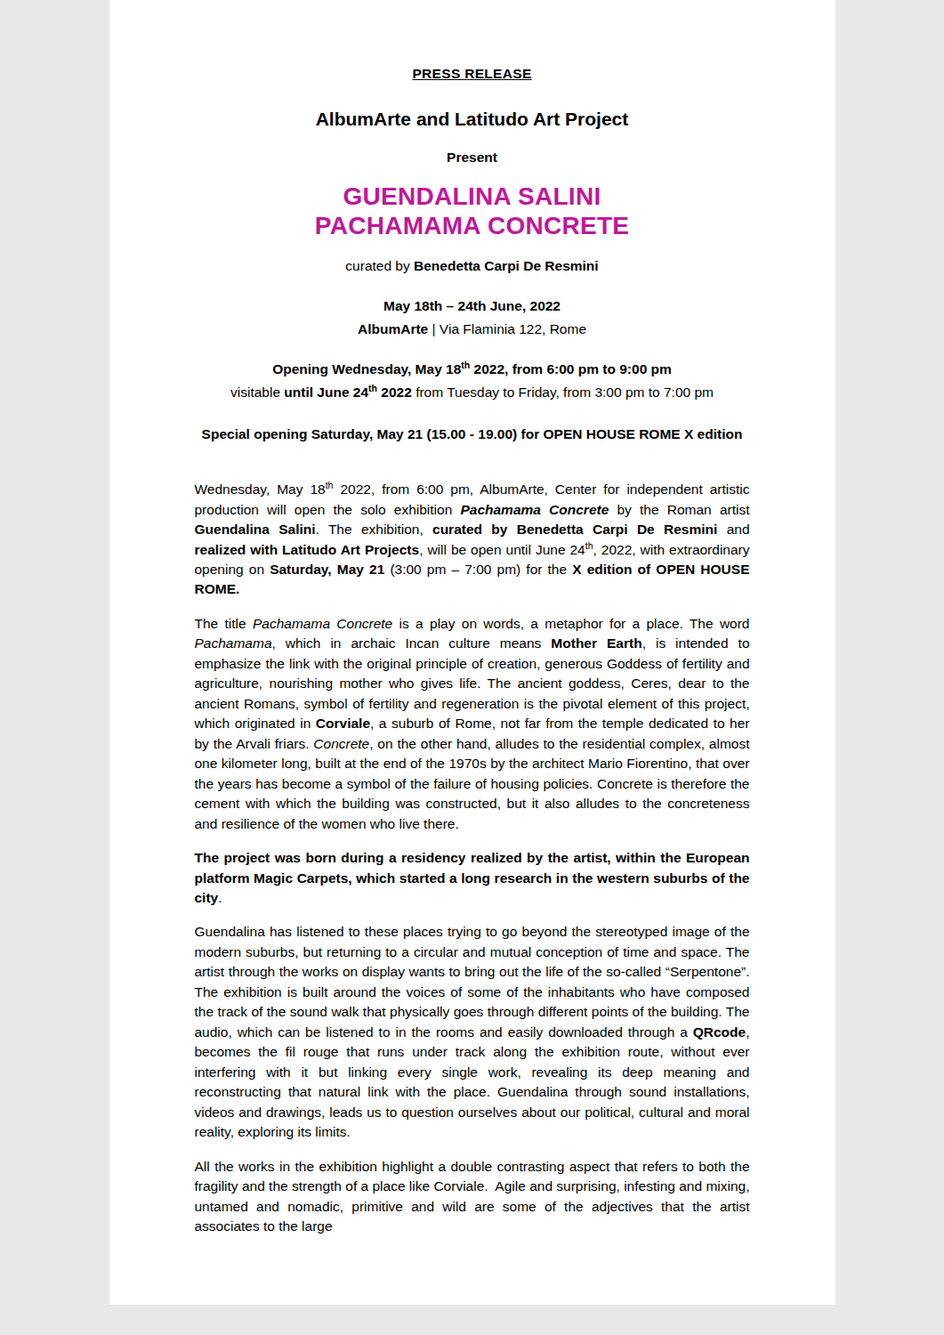PRESS RELEASE
AlbumArte and Latitudo Art Project
Present
GUENDALINA SALINI
PACHAMAMA CONCRETE
curated by Benedetta Carpi De Resmini
May 18th – 24th June, 2022
AlbumArte | Via Flaminia 122, Rome
Opening Wednesday, May 18th 2022, from 6:00 pm to 9:00 pm
visitable until June 24th 2022 from Tuesday to Friday, from 3:00 pm to 7:00 pm
Special opening Saturday, May 21 (15.00 - 19.00) for OPEN HOUSE ROME X edition
Wednesday, May 18th 2022, from 6:00 pm, AlbumArte, Center for independent artistic production will open the solo exhibition Pachamama Concrete by the Roman artist Guendalina Salini. The exhibition, curated by Benedetta Carpi De Resmini and realized with Latitudo Art Projects, will be open until June 24th, 2022, with extraordinary opening on Saturday, May 21 (3:00 pm – 7:00 pm) for the X edition of OPEN HOUSE ROME.
The title Pachamama Concrete is a play on words, a metaphor for a place. The word Pachamama, which in archaic Incan culture means Mother Earth, is intended to emphasize the link with the original principle of creation, generous Goddess of fertility and agriculture, nourishing mother who gives life. The ancient goddess, Ceres, dear to the ancient Romans, symbol of fertility and regeneration is the pivotal element of this project, which originated in Corviale, a suburb of Rome, not far from the temple dedicated to her by the Arvali friars. Concrete, on the other hand, alludes to the residential complex, almost one kilometer long, built at the end of the 1970s by the architect Mario Fiorentino, that over the years has become a symbol of the failure of housing policies. Concrete is therefore the cement with which the building was constructed, but it also alludes to the concreteness and resilience of the women who live there.
The project was born during a residency realized by the artist, within the European platform Magic Carpets, which started a long research in the western suburbs of the city.
Guendalina has listened to these places trying to go beyond the stereotyped image of the modern suburbs, but returning to a circular and mutual conception of time and space. The artist through the works on display wants to bring out the life of the so-called “Serpentone”. The exhibition is built around the voices of some of the inhabitants who have composed the track of the sound walk that physically goes through different points of the building. The audio, which can be listened to in the rooms and easily downloaded through a QRcode, becomes the fil rouge that runs under track along the exhibition route, without ever interfering with it but linking every single work, revealing its deep meaning and reconstructing that natural link with the place. Guendalina through sound installations, videos and drawings, leads us to question ourselves about our political, cultural and moral reality, exploring its limits.
All the works in the exhibition highlight a double contrasting aspect that refers to both the fragility and the strength of a place like Corviale. Agile and surprising, infesting and mixing, untamed and nomadic, primitive and wild are some of the adjectives that the artist associates to the large